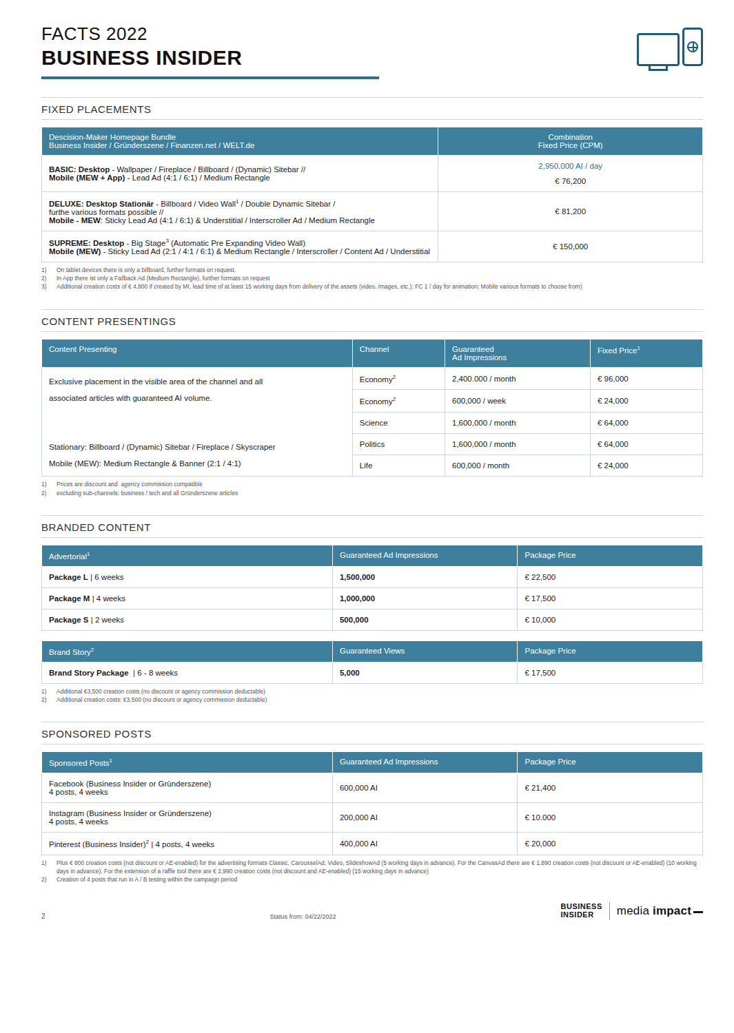FACTS 2022
BUSINESS INSIDER
FIXED PLACEMENTS
| Descision-Maker Homepage Bundle Business Insider / Gründerszene / Finanzen.net / WELT.de | Combination Fixed Price (CPM) |
| --- | --- |
| BASIC: Desktop - Wallpaper / Fireplace / Billboard / (Dynamic) Sitebar // Mobile (MEW + App) - Lead Ad (4:1 / 6:1) / Medium Rectangle | 2,950,000 AI / day € 76,200 |
| DELUXE: Desktop Stationär - Billboard / Video Wall 1 / Double Dynamic Sitebar / furthe various formats possible // Mobile - MEW : Sticky Lead Ad (4:1 / 6:1) & Understitial / Interscroller Ad / Medium Rectangle | € 81,200 |
| SUPREME: Desktop - Big Stage 3 (Automatic Pre Expanding Video Wall) Mobile (MEW) - Sticky Lead Ad (2:1 / 4:1 / 6:1) & Medium Rectangle / Interscroller / Content Ad / Understitial | € 150,000 |
1) On tablet devices there is only a billboard, further formats on request.
2) In App there ist only a Fallback Ad (Medium Rectangle), further formats on request
3) Additional creation costs of € 4,800 if created by MI, lead time of at least 15 working days from delivery of the assets (video, images, etc.); FC 1 / day for animation; Mobile various formats to choose from)
CONTENT PRESENTINGS
| Content Presenting | Channel | Guaranteed Ad Impressions | Fixed Price 1 |
| --- | --- | --- | --- |
| Exclusive placement in the visible area of the channel and all associated articles with guaranteed AI volume. | Economy 2 | 2,400.000 / month | € 96,000 |
| Economy 2 | 600,000 / week | € 24,000 |
| | Science | 1,600,000 / month | € 64,000 |
| Stationary: Billboard / (Dynamic) Sitebar / Fireplace / Skyscraper Mobile (MEW): Medium Rectangle & Banner (2:1 / 4:1) | Politics | 1,600,000 / month | € 64,000 |
| Life | 600,000 / month | € 24,000 |
1) Prices are discount and agency commission compatible
2) excluding sub-channels: business / tech and all Gründerszene articles
BRANDED CONTENT
| Advertorial 1 | Guaranteed Ad Impressions | Package Price |
| --- | --- | --- |
| Package L / 6 weeks | 1,500,000 | € 22,500 |
| Package M / 4 weeks | 1,000,000 | € 17,500 |
| Package S / 2 weeks | 500,000 | € 10,000 |
| Brand Story 2 | Guaranteed Views | Package Price |
| --- | --- | --- |
| Brand Story Package / 6 - 8 weeks | 5,000 | € 17,500 |
1) Additional €3,500 creation costs (no discount or agency commission deductable)
2) Additional creation costs: €3,500 (no discount or agency commission deductable)
SPONSORED POSTS
| Sponsored Posts 1 | Guaranteed Ad Impressions | Package Price |
| --- | --- | --- |
| Facebook (Business Insider or Gründerszene) 4 posts, 4 weeks | 600,000 AI | € 21,400 |
| Instagram (Business Insider or Gründerszene) 4 posts, 4 weeks | 200,000 AI | € 10.000 |
| Pinterest (Business Insider) 2 / 4 posts, 4 weeks | 400,000 AI | € 20,000 |
1) Plus € 800 creation costs (not discount or AE-enabled) for the advertising formats Classic, CarousselAd, Video, SlideshowAd (5 working days in advance). For the CanvasAd there are € 1,890 creation costs (not discount or AE-enabled) (10 working days in advance). For the extension of a raffle tool there are € 2,990 creation costs (not discount and AE-enabled) (15 working days in advance)
2) Creation of 4 posts that run in A / B testing within the campaign period
2
Status from: 04/22/2022
BUSINESS
INSIDER
media impact